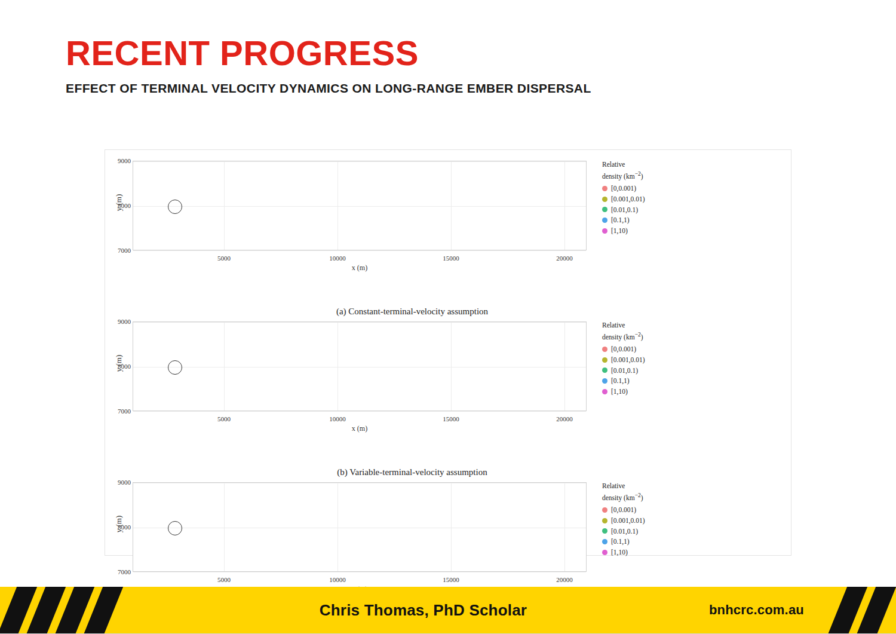Recent Progress
Effect of terminal velocity dynamics on long-range ember dispersal
y (m)
9000 8000 7000
5000 10000 15000 20000 x (m)
Relative
density (km−2)
[0,0.001)
[0.001,0.01)
[0.01,0.1)
[0.1,1)
[1,10)
(a) Constant-terminal-velocity assumption
y (m)
9000 8000 7000
5000 10000 15000 20000 x (m)
Relative
density (km−2)
[0,0.001)
[0.001,0.01)
[0.01,0.1)
[0.1,1)
[1,10)
(b) Variable-terminal-velocity assumption
y (m)
9000 8000 7000
5000 10000 15000 20000 x (m)
Relative
density (km−2)
[0,0.001)
[0.001,0.01)
[0.01,0.1)
[0.1,1)
[1,10)
(c) No terminal-velocity assumption
Chris Thomas, PhD Scholar
bnhcrc.com.au